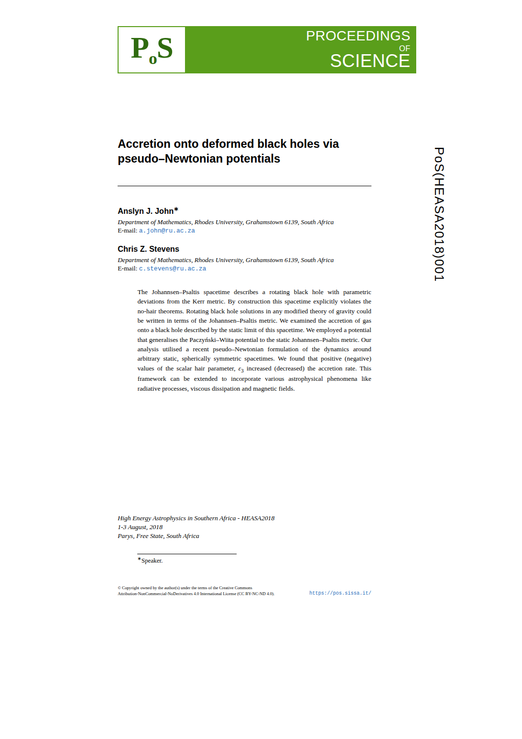Po S
PROCEEDINGS
OF
SCIENCE
PoS(HEASA2018)001
Accretion onto deformed black holes via
pseudo–Newtonian potentials
Anslyn J. John∗
Department of Mathematics, Rhodes University, Grahamstown 6139, South Africa
E-mail: a.john@ru.ac.za
Chris Z. Stevens
Department of Mathematics, Rhodes University, Grahamstown 6139, South Africa
E-mail: c.stevens@ru.ac.za
The Johannsen–Psaltis spacetime describes a rotating black hole with parametric deviations from the Kerr metric. By construction this spacetime explicitly violates the no-hair theorems. Rotating black hole solutions in any modified theory of gravity could be written in terms of the Johannsen–Psaltis metric. We examined the accretion of gas onto a black hole described by the static limit of this spacetime. We employed a potential that generalises the Paczyński–Wiita potential to the static Johannsen–Psaltis metric. Our analysis utilised a recent pseudo–Newtonian formulation of the dynamics around arbitrary static, spherically symmetric spacetimes. We found that positive (negative) values of the scalar hair parameter, ε3 increased (decreased) the accretion rate. This framework can be extended to incorporate various astrophysical phenomena like radiative processes, viscous dissipation and magnetic fields.
High Energy Astrophysics in Southern Africa - HEASA2018
1-3 August, 2018
Parys, Free State, South Africa
∗Speaker.
© Copyright owned by the author(s) under the terms of the Creative Commons
Attribution-NonCommercial-NoDerivatives 4.0 International License (CC BY-NC-ND 4.0).
https://pos.sissa.it/